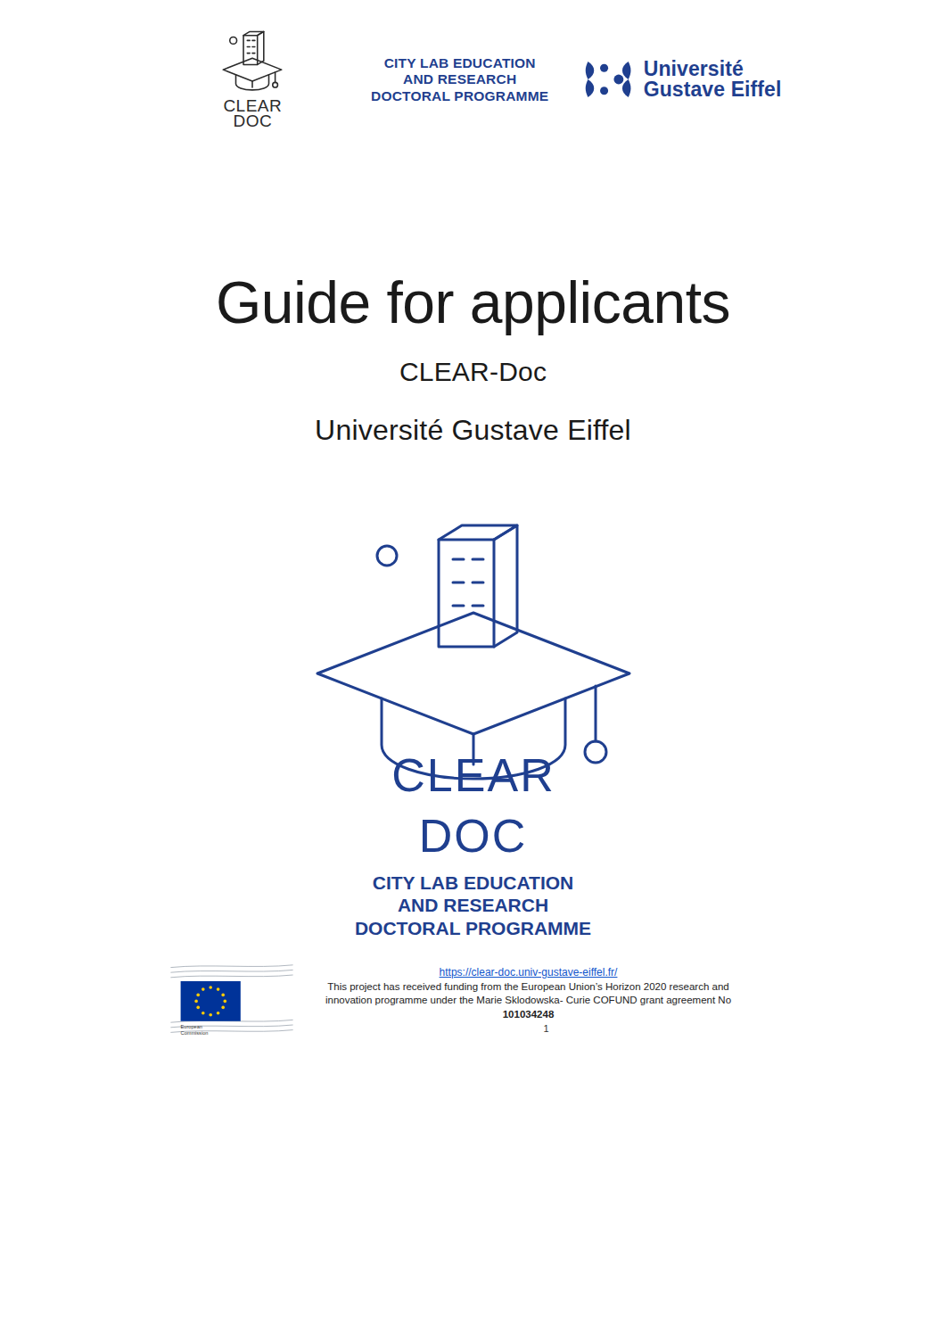CLEAR DOC
CITY LAB EDUCATION
AND RESEARCH
DOCTORAL PROGRAMME
Université
Gustave Eiffel
Guide for applicants
CLEAR-Doc
Université Gustave Eiffel
CLEAR
DOC
CITY LAB EDUCATION
AND RESEARCH
DOCTORAL PROGRAMME
European Commission
https://clear-doc.univ-gustave-eiffel.fr/
This project has received funding from the European Union’s Horizon 2020 research and innovation programme under the Marie Sklodowska- Curie COFUND grant agreement No 101034248
1